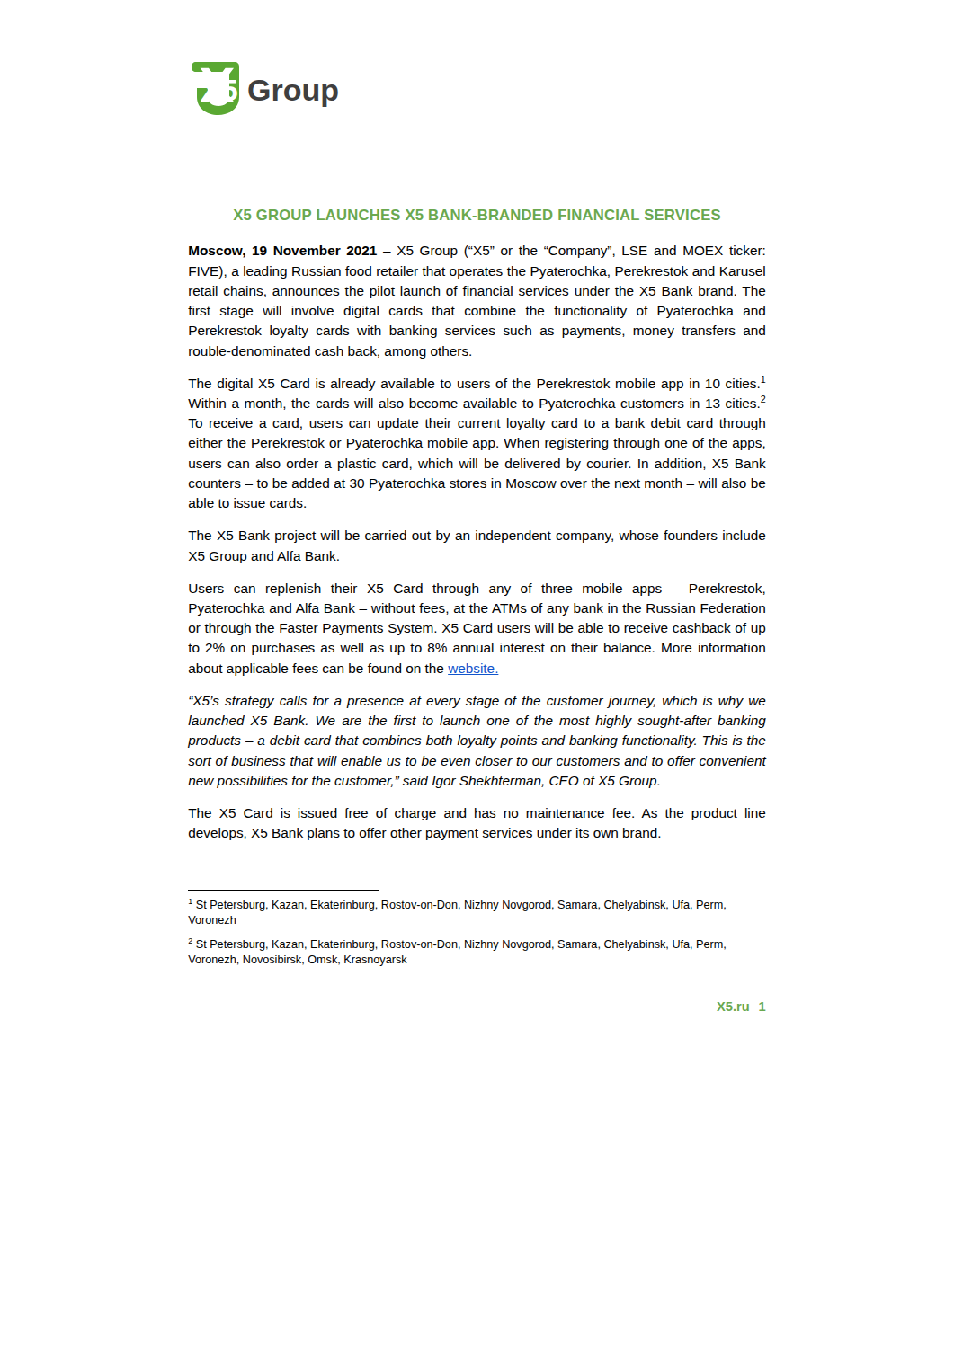X5 Group
X5 Group launches X5 Bank-branded financial services
Moscow, 19 November 2021 – X5 Group (“X5” or the “Company”, LSE and MOEX ticker: FIVE), a leading Russian food retailer that operates the Pyaterochka, Perekrestok and Karusel retail chains, announces the pilot launch of financial services under the X5 Bank brand. The first stage will involve digital cards that combine the functionality of Pyaterochka and Perekrestok loyalty cards with banking services such as payments, money transfers and rouble-denominated cash back, among others.
The digital X5 Card is already available to users of the Perekrestok mobile app in 10 cities.1 Within a month, the cards will also become available to Pyaterochka customers in 13 cities.2 To receive a card, users can update their current loyalty card to a bank debit card through either the Perekrestok or Pyaterochka mobile app. When registering through one of the apps, users can also order a plastic card, which will be delivered by courier. In addition, X5 Bank counters – to be added at 30 Pyaterochka stores in Moscow over the next month – will also be able to issue cards.
The X5 Bank project will be carried out by an independent company, whose founders include X5 Group and Alfa Bank.
Users can replenish their X5 Card through any of three mobile apps – Perekrestok, Pyaterochka and Alfa Bank – without fees, at the ATMs of any bank in the Russian Federation or through the Faster Payments System. X5 Card users will be able to receive cashback of up to 2% on purchases as well as up to 8% annual interest on their balance. More information about applicable fees can be found on the website.
“X5’s strategy calls for a presence at every stage of the customer journey, which is why we launched X5 Bank. We are the first to launch one of the most highly sought-after banking products – a debit card that combines both loyalty points and banking functionality. This is the sort of business that will enable us to be even closer to our customers and to offer convenient new possibilities for the customer,” said Igor Shekhterman, CEO of X5 Group.
The X5 Card is issued free of charge and has no maintenance fee. As the product line develops, X5 Bank plans to offer other payment services under its own brand.
1 St Petersburg, Kazan, Ekaterinburg, Rostov-on-Don, Nizhny Novgorod, Samara, Chelyabinsk, Ufa, Perm, Voronezh
2 St Petersburg, Kazan, Ekaterinburg, Rostov-on-Don, Nizhny Novgorod, Samara, Chelyabinsk, Ufa, Perm, Voronezh, Novosibirsk, Omsk, Krasnoyarsk
X5.ru 1